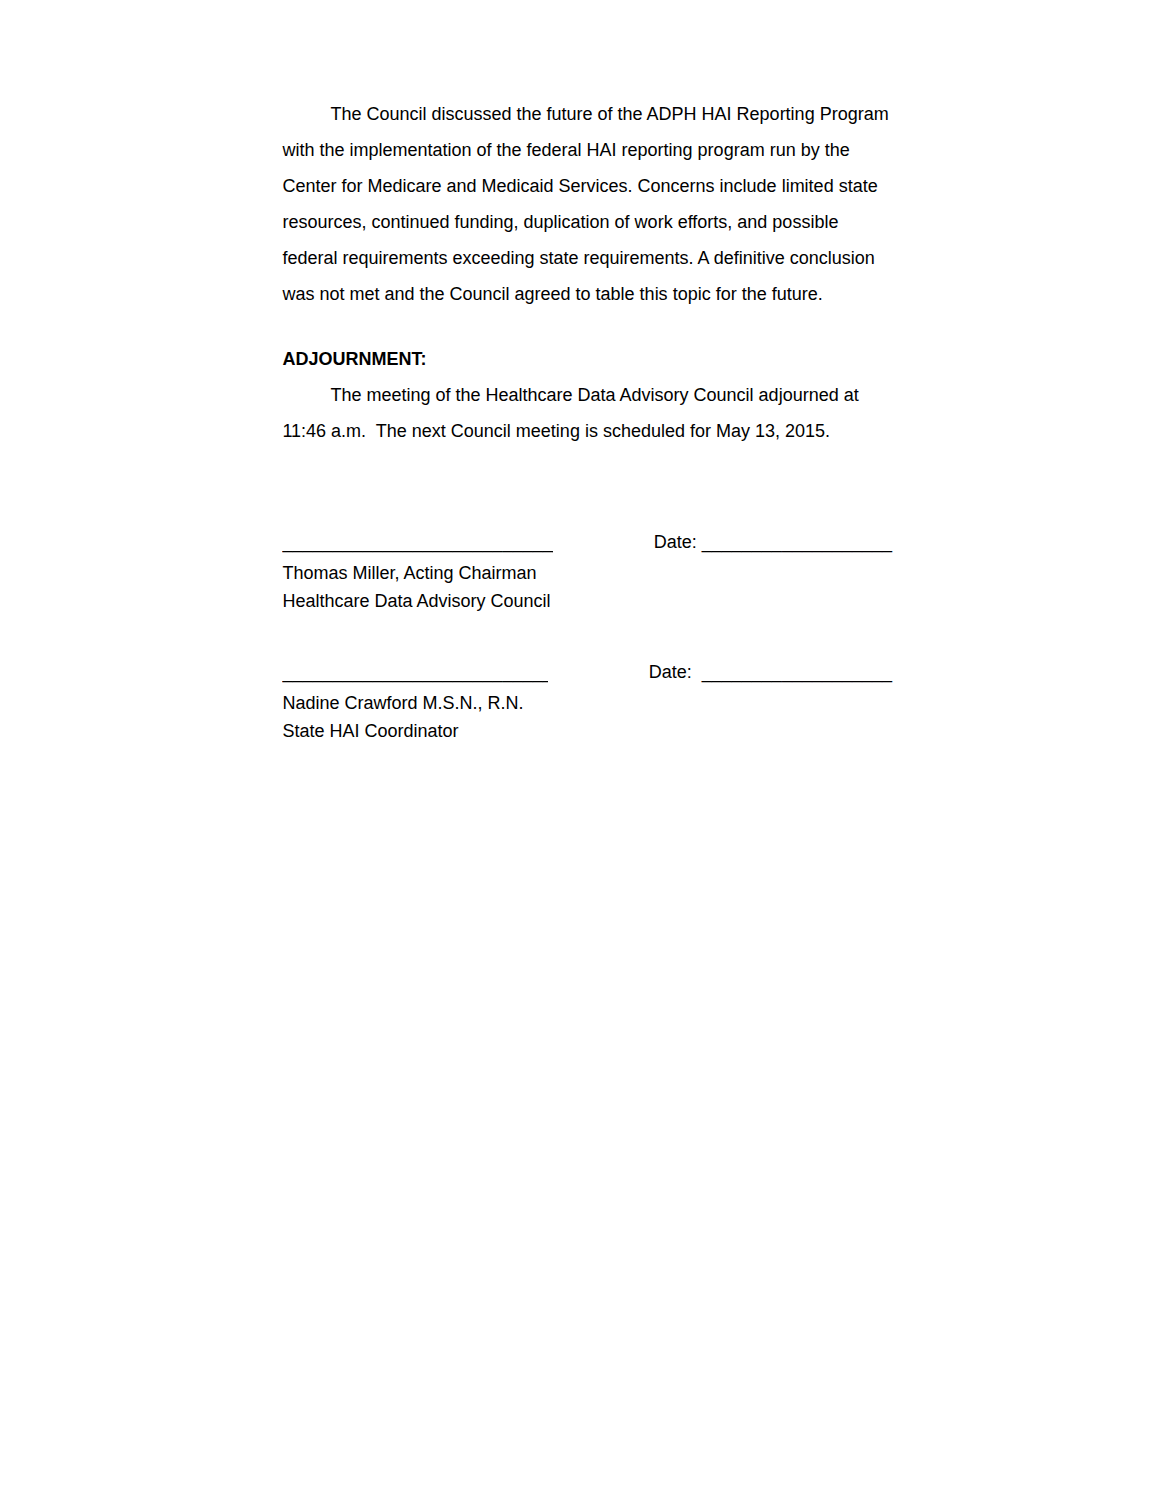The Council discussed the future of the ADPH HAI Reporting Program with the implementation of the federal HAI reporting program run by the Center for Medicare and Medicaid Services. Concerns include limited state resources, continued funding, duplication of work efforts, and possible federal requirements exceeding state requirements. A definitive conclusion was not met and the Council agreed to table this topic for the future.
ADJOURNMENT:
The meeting of the Healthcare Data Advisory Council adjourned at 11:46 a.m. The next Council meeting is scheduled for May 13, 2015.
_________________________________ Date: ___________________
Thomas Miller, Acting Chairman
Healthcare Data Advisory Council
_________________________________ Date: ___________________
Nadine Crawford M.S.N., R.N.
State HAI Coordinator